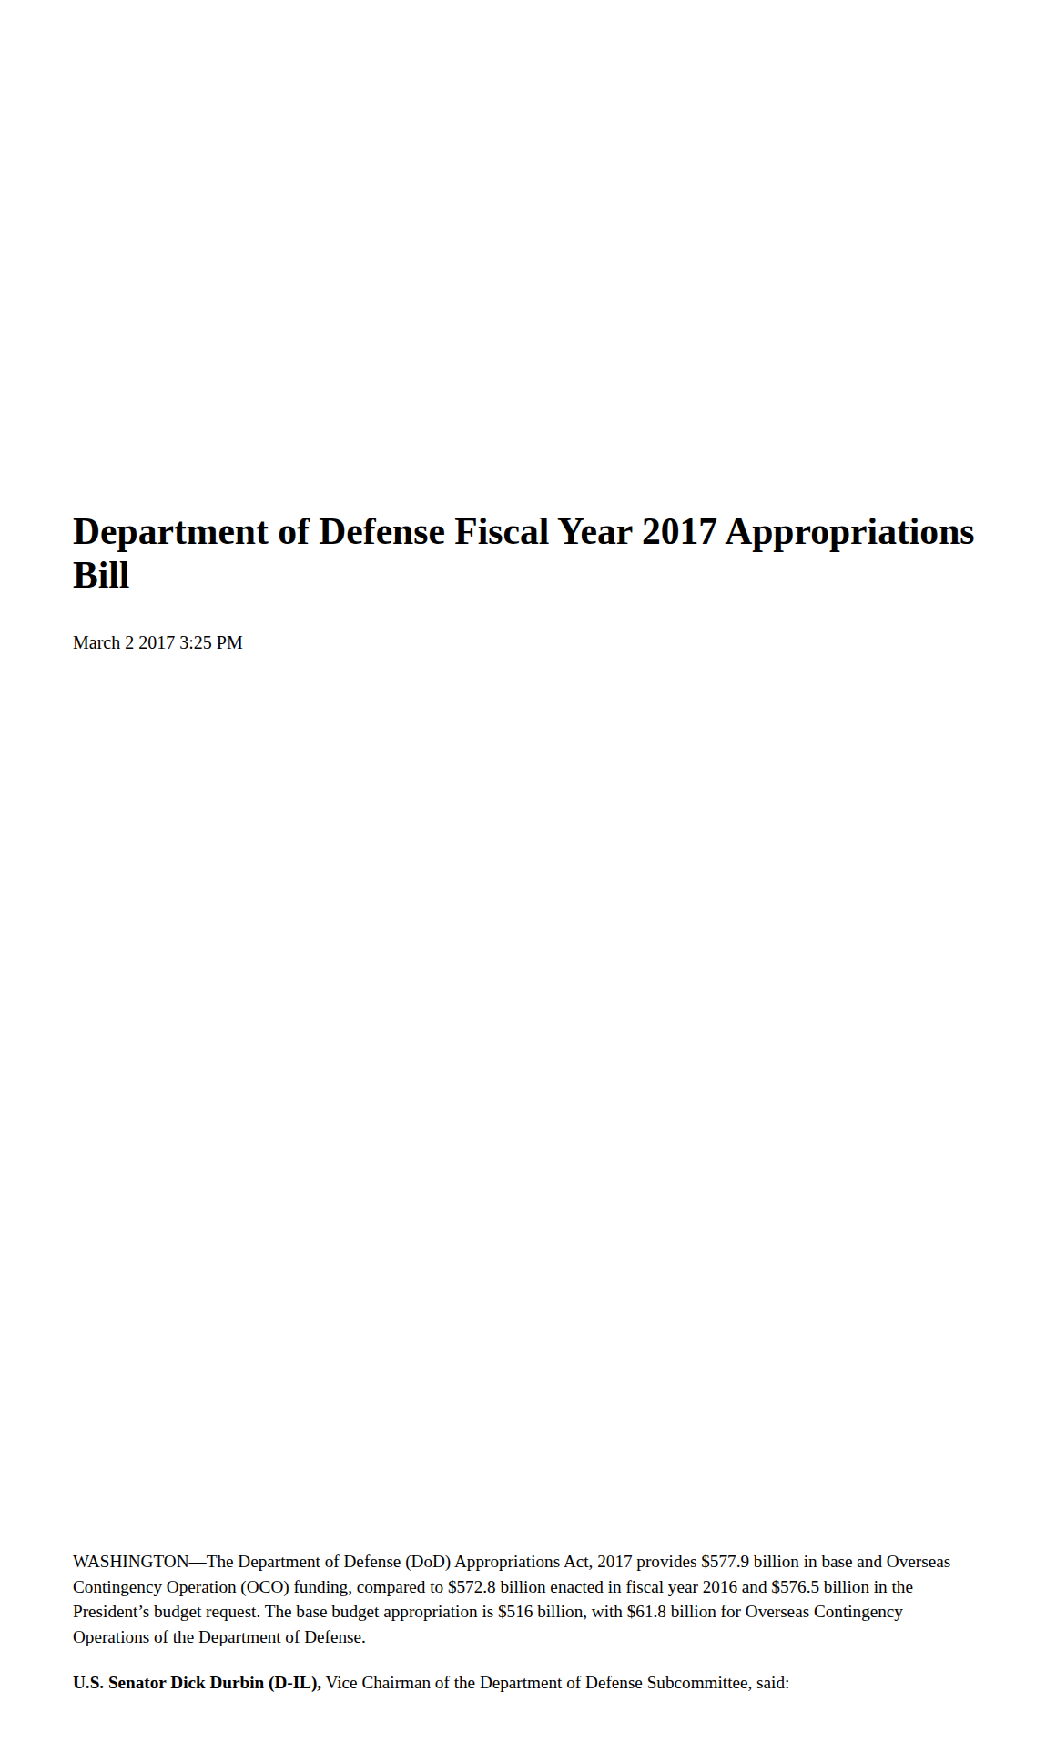Department of Defense Fiscal Year 2017 Appropriations Bill
March 2 2017 3:25 PM
WASHINGTON—The Department of Defense (DoD) Appropriations Act, 2017 provides $577.9 billion in base and Overseas Contingency Operation (OCO) funding, compared to $572.8 billion enacted in fiscal year 2016 and $576.5 billion in the President’s budget request. The base budget appropriation is $516 billion, with $61.8 billion for Overseas Contingency Operations of the Department of Defense.
U.S. Senator Dick Durbin (D-IL), Vice Chairman of the Department of Defense Subcommittee, said: